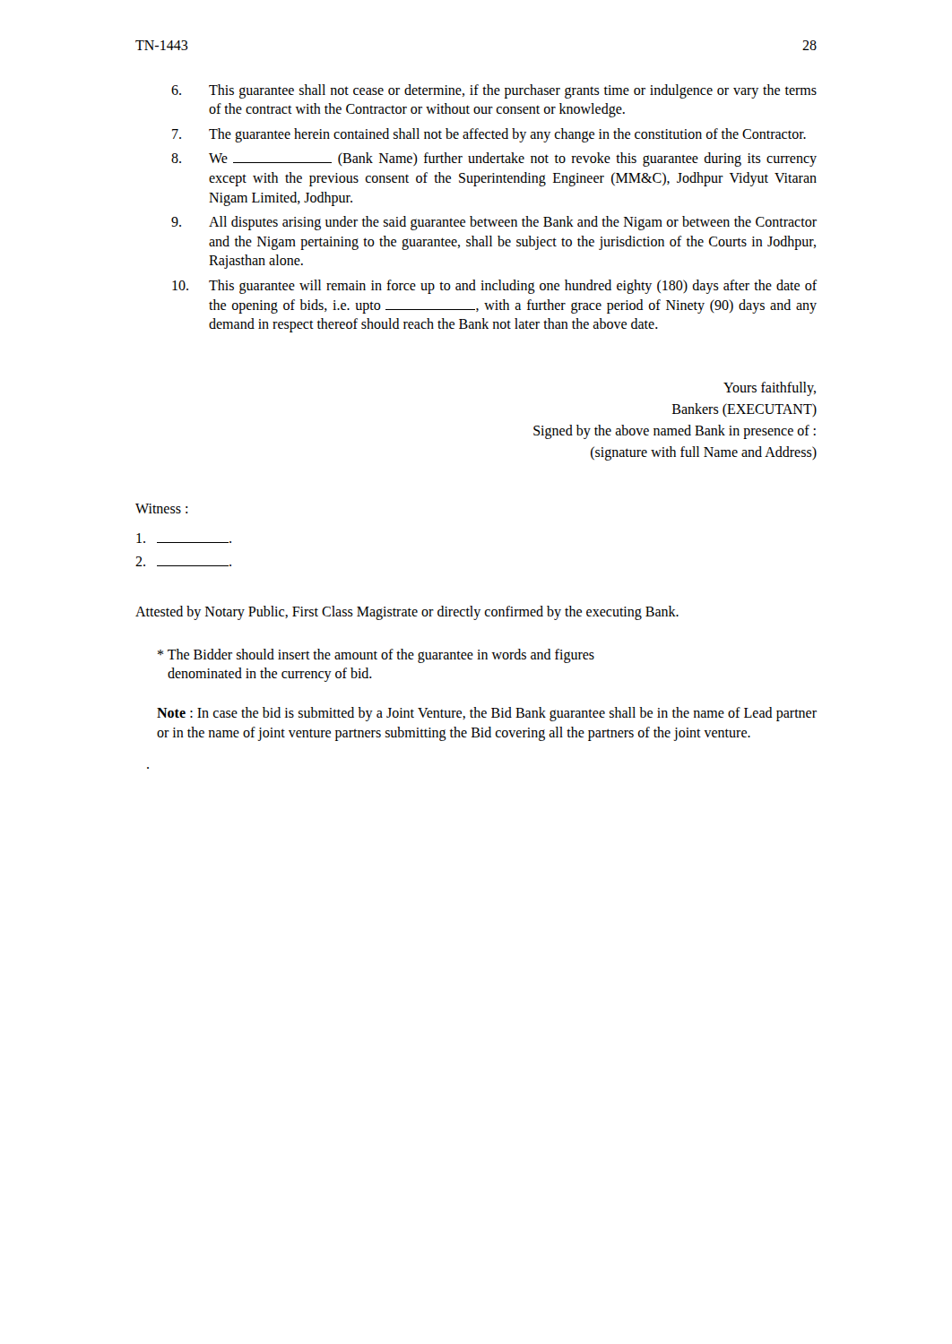TN-1443 28
This guarantee shall not cease or determine, if the purchaser grants time or indulgence or vary the terms of the contract with the Contractor or without our consent or knowledge.
The guarantee herein contained shall not be affected by any change in the constitution of the Contractor.
We (Bank Name) further undertake not to revoke this guarantee during its currency except with the previous consent of the Superintending Engineer (MM&C), Jodhpur Vidyut Vitaran Nigam Limited, Jodhpur.
All disputes arising under the said guarantee between the Bank and the Nigam or between the Contractor and the Nigam pertaining to the guarantee, shall be subject to the jurisdiction of the Courts in Jodhpur, Rajasthan alone.
This guarantee will remain in force up to and including one hundred eighty (180) days after the date of the opening of bids, i.e. upto , with a further grace period of Ninety (90) days and any demand in respect thereof should reach the Bank not later than the above date.
Yours faithfully,
Bankers (EXECUTANT)
Signed by the above named Bank in presence of :
(signature with full Name and Address)
Witness :
1. .
2. .
Attested by Notary Public, First Class Magistrate or directly confirmed by the executing Bank.
* The Bidder should insert the amount of the guarantee in words and figures
denominated in the currency of bid.
Note : In case the bid is submitted by a Joint Venture, the Bid Bank guarantee shall be in the name of Lead partner or in the name of joint venture partners submitting the Bid covering all the partners of the joint venture.
.